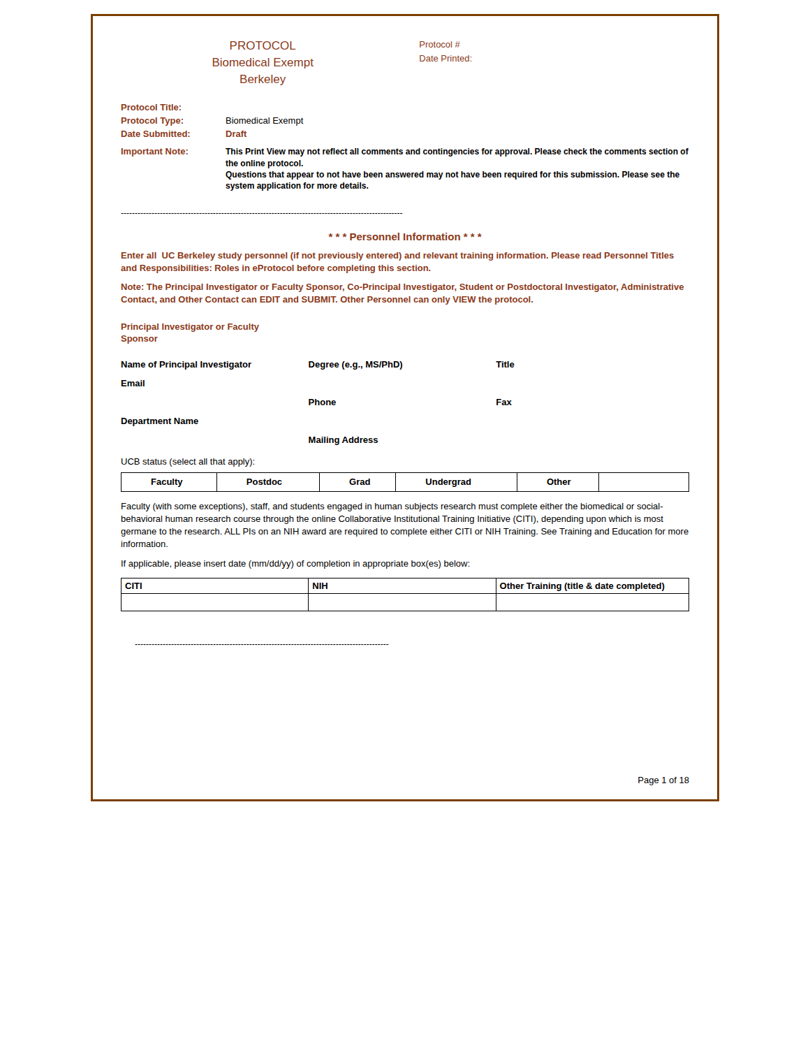| PROTOCOL Biomedical Exempt Berkeley | Protocol # Date Printed: |
| Protocol Title: | |
| Protocol Type: | Biomedical Exempt |
| Date Submitted: | Draft |
| Important Note: | This Print View may not reflect all comments and contingencies for approval. Please check the comments section of the online protocol. Questions that appear to not have been answered may not have been required for this submission. Please see the system application for more details. |
-----------------------------------------------------------------------------------------------------
* * * Personnel Information * * *
Enter all UC Berkeley study personnel (if not previously entered) and relevant training information. Please read Personnel Titles and Responsibilities: Roles in eProtocol before completing this section.
Note: The Principal Investigator or Faculty Sponsor, Co-Principal Investigator, Student or Postdoctoral Investigator, Administrative Contact, and Other Contact can EDIT and SUBMIT. Other Personnel can only VIEW the protocol.
Principal Investigator or Faculty
Sponsor
| Name of Principal Investigator | Degree (e.g., MS/PhD) | Title |
| Email | | |
| | Phone | Fax |
| Department Name | | |
| | Mailing Address | |
UCB status (select all that apply):
| | Faculty | | Postdoc | | Grad | | Undergrad | | Other | |
Faculty (with some exceptions), staff, and students engaged in human subjects research must complete either the biomedical or social-behavioral human research course through the online Collaborative Institutional Training Initiative (CITI), depending upon which is most germane to the research. ALL PIs on an NIH award are required to complete either CITI or NIH Training. See Training and Education for more information.
If applicable, please insert date (mm/dd/yy) of completion in appropriate box(es) below:
| CITI | NIH | Other Training (title & date completed) |
-------------------------------------------------------------------------------------------
Page 1 of 18